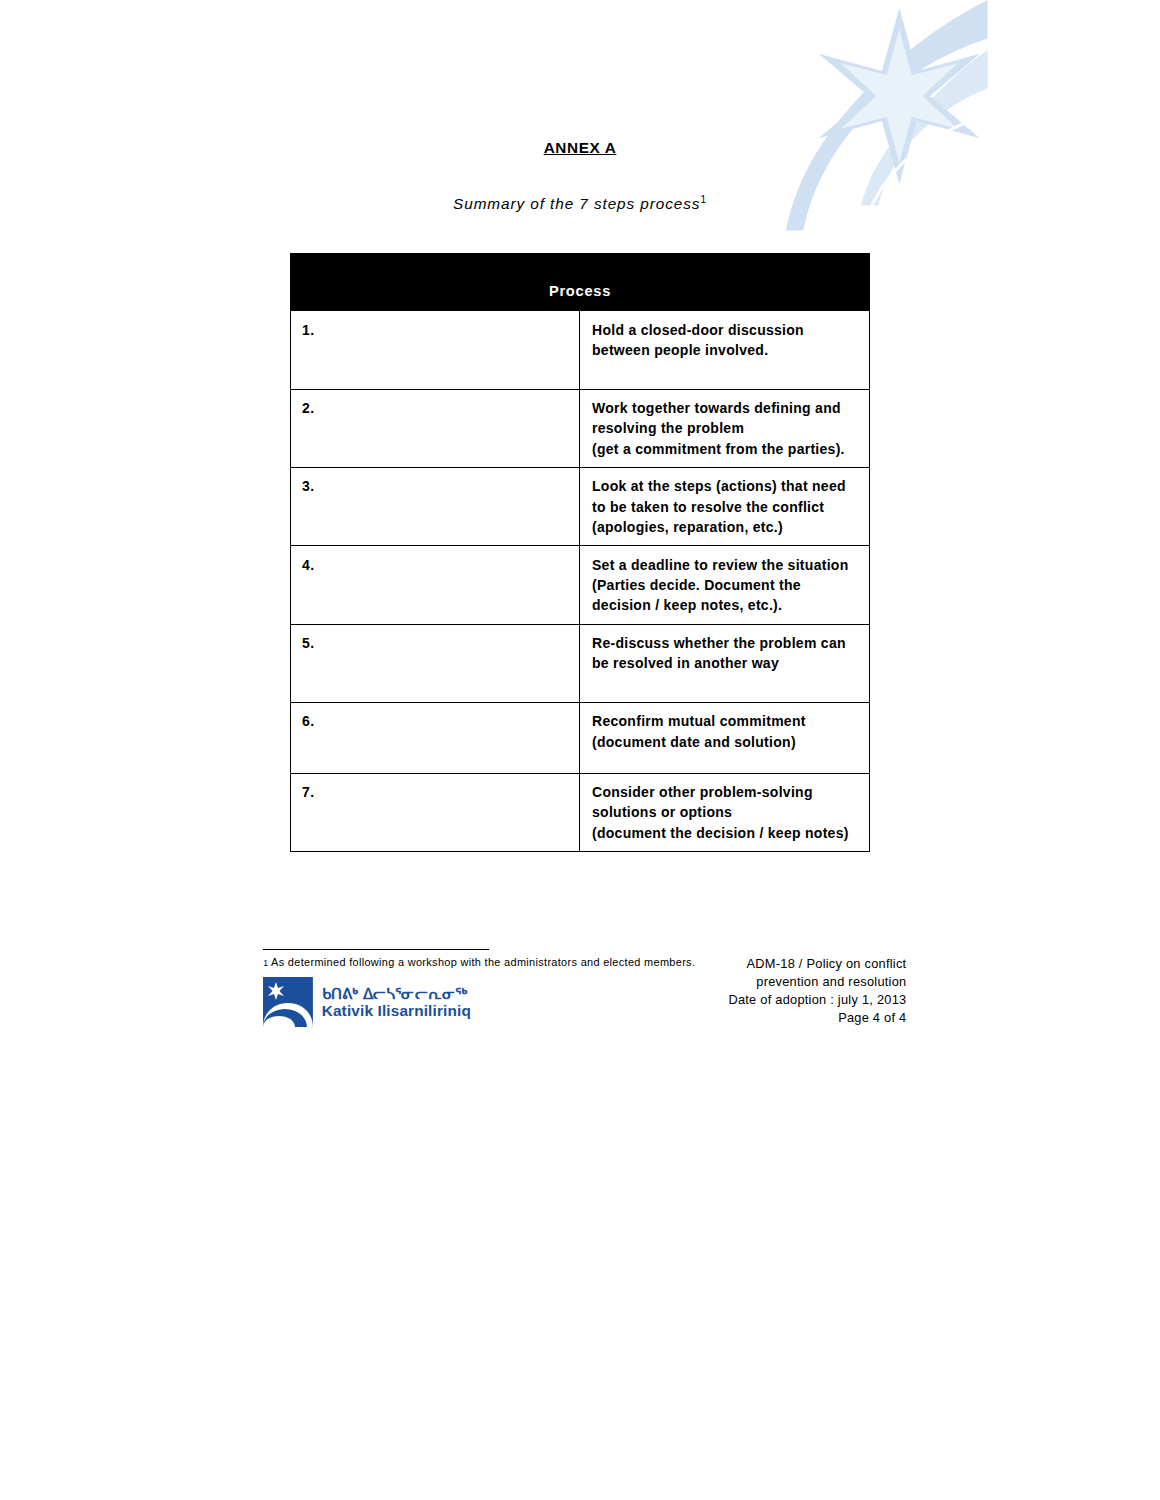ANNEX A
Summary of the 7 steps process1
| Process |
| --- |
| 1. | Hold a closed-door discussion between people involved. |
| 2. | Work together towards defining and resolving the problem (get a commitment from the parties). |
| 3. | Look at the steps (actions) that need to be taken to resolve the conflict (apologies, reparation, etc.) |
| 4. | Set a deadline to review the situation (Parties decide. Document the decision / keep notes, etc.). |
| 5. | Re-discuss whether the problem can be resolved in another way |
| 6. | Reconfirm mutual commitment (document date and solution) |
| 7. | Consider other problem-solving solutions or options (document the decision / keep notes) |
1 As determined following a workshop with the administrators and elected members.
ᑲᑎᕕᒃ ᐃᓕᓴᕐᓂᓕᕆᓂᖅ
Kativik Ilisarniliriniq
ADM-18 / Policy on conflict
prevention and resolution
Date of adoption : july 1, 2013
Page 4 of 4